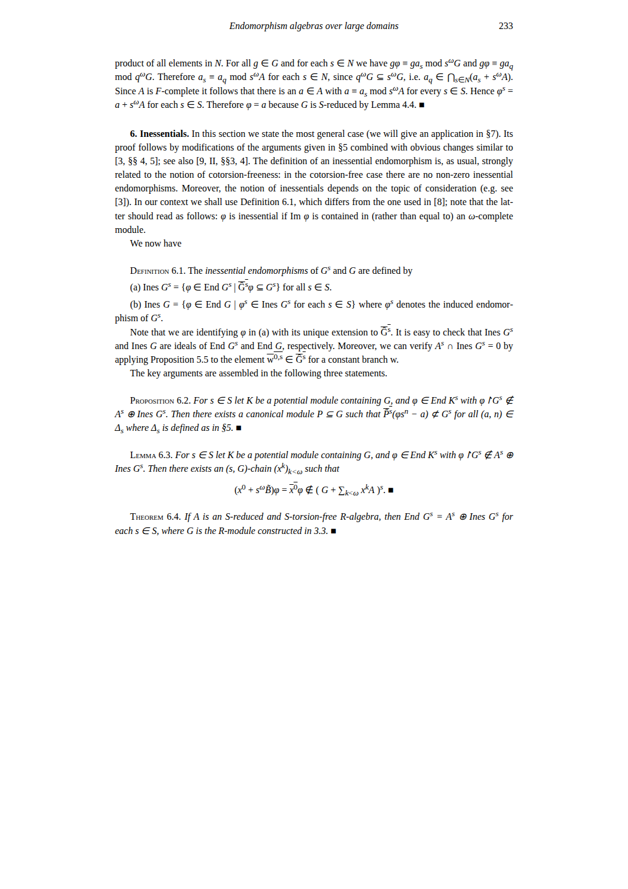Endomorphism algebras over large domains 233
product of all elements in N. For all g ∈ G and for each s ∈ N we have gφ ≡ gas mod sωG and gφ ≡ gaq mod qωG. Therefore as ≡ aq mod sωA for each s ∈ N, since qωG ⊆ sωG, i.e. aq ∈ ⋂s∈N(as + sωA). Since A is F-complete it follows that there is an a ∈ A with a ≡ as mod sωA for every s ∈ S. Hence φs = a + sωA for each s ∈ S. Therefore φ = a because G is S-reduced by Lemma 4.4. ■
6. Inessentials. In this section we state the most general case (we will give an application in §7). Its proof follows by modifications of the arguments given in §5 combined with obvious changes similar to [3, §§ 4, 5]; see also [9, II, §§3, 4]. The definition of an inessential endomorphism is, as usual, strongly related to the notion of cotorsion-freeness: in the cotorsion-free case there are no non-zero inessential endomorphisms. Moreover, the notion of inessentials depends on the topic of consideration (e.g. see [3]). In our context we shall use Definition 6.1, which differs from the one used in [8]; note that the latter should read as follows: φ is inessential if Im φ is contained in (rather than equal to) an ω-complete module.
We now have
Definition 6.1. The inessential endomorphisms of Gs and G are defined by
(a) Ines Gs = {φ ∈ End Gs | Ĝs φ ⊆ Gs} for all s ∈ S.
(b) Ines G = {φ ∈ End G | φs ∈ Ines Gs for each s ∈ S} where φs denotes the induced endomorphism of Gs.
Note that we are identifying φ in (a) with its unique extension to Ĝs. It is easy to check that Ines Gs and Ines G are ideals of End Gs and End G, respectively. Moreover, we can verify As ∩ Ines Gs = 0 by applying Proposition 5.5 to the element w0,s ∈ Ĝs for a constant branch w.
The key arguments are assembled in the following three statements.
Proposition 6.2. For s ∈ S let K be a potential module containing G, and φ ∈ End Ks with φ↾Gs ∉ As ⊕ Ines Gs. Then there exists a canonical module P ⊆ G such that P̂s(φsn − a) ⊄ Gs for all (a, n) ∈ Δs where Δs is defined as in §5. ■
Lemma 6.3. For s ∈ S let K be a potential module containing G, and φ ∈ End Ks with φ↾Gs ∉ As ⊕ Ines Gs. Then there exists an (s, G)-chain (xk)k<ω such that
(x0 + sω B̃)φ = x0 φ ∉ ( G + ∑k<ω xkA )s. ■
Theorem 6.4. If A is an S-reduced and S-torsion-free R-algebra, then End Gs = As ⊕ Ines Gs for each s ∈ S, where G is the R-module constructed in 3.3. ■